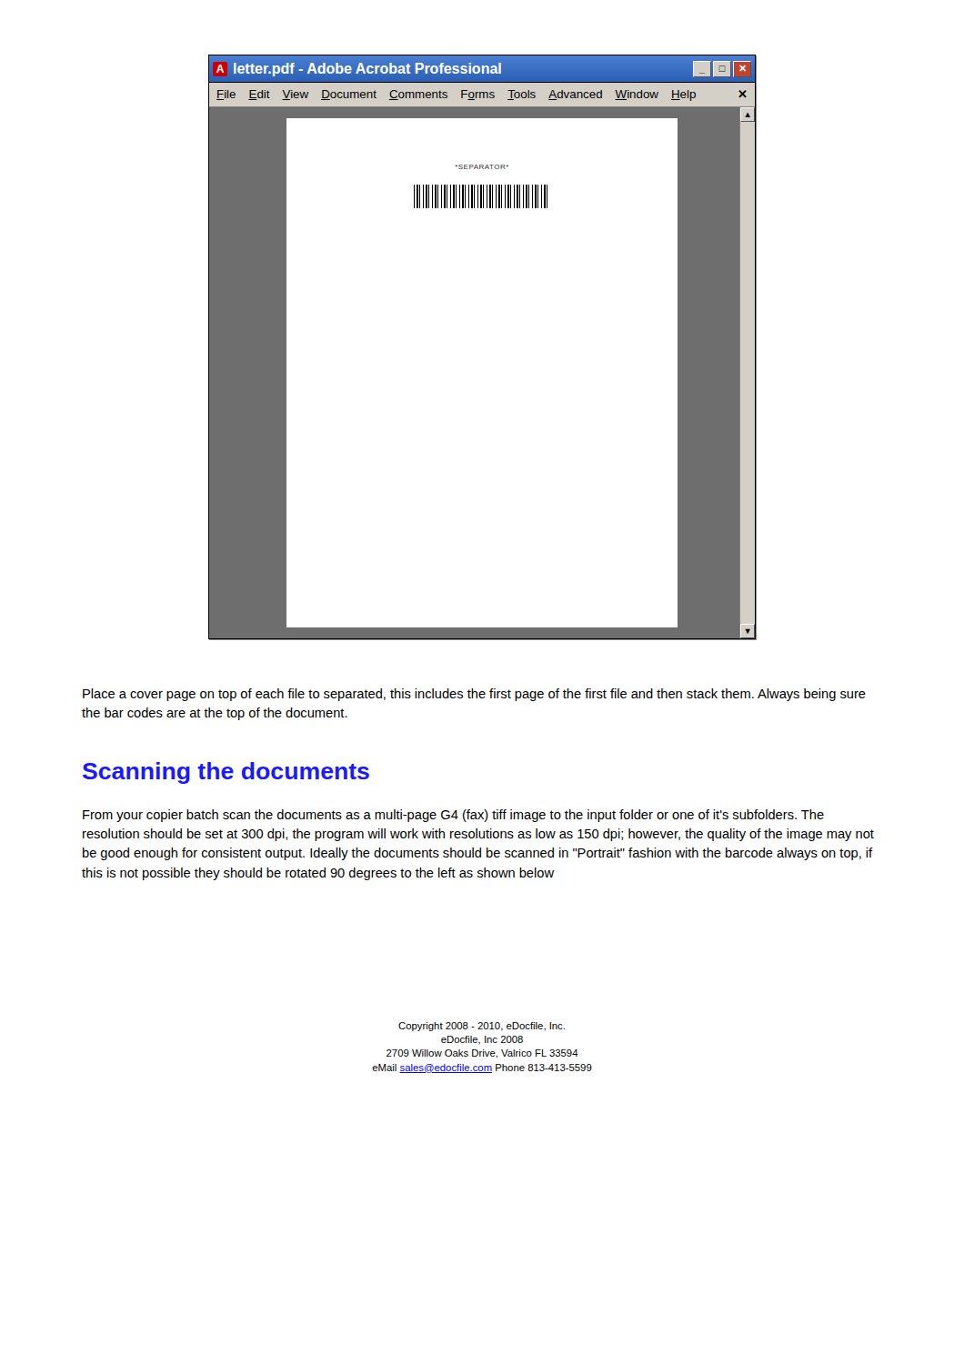A letter.pdf - Adobe Acrobat Professional _□✕
File Edit View Document Comments Forms Tools Advanced Window Help ✕
*SEPARATOR*
▲
▼
Place a cover page on top of each file to separated, this includes the first page of the first file and then stack them. Always being sure the bar codes are at the top of the document.
Scanning the documents
From your copier batch scan the documents as a multi-page G4 (fax) tiff image to the input folder or one of it's subfolders. The resolution should be set at 300 dpi, the program will work with resolutions as low as 150 dpi; however, the quality of the image may not be good enough for consistent output. Ideally the documents should be scanned in "Portrait" fashion with the barcode always on top, if this is not possible they should be rotated 90 degrees to the left as shown below
Copyright 2008 - 2010, eDocfile, Inc.
eDocfile, Inc 2008
2709 Willow Oaks Drive, Valrico FL 33594
eMail sales@edocfile.com Phone 813-413-5599